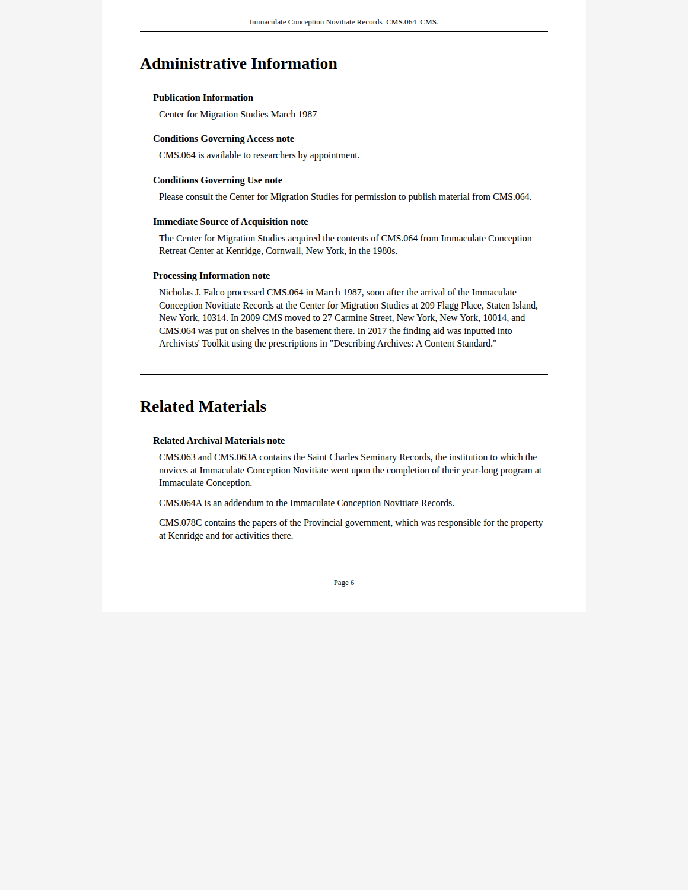Immaculate Conception Novitiate Records CMS.064 CMS.
Administrative Information
Publication Information
Center for Migration Studies March 1987
Conditions Governing Access note
CMS.064 is available to researchers by appointment.
Conditions Governing Use note
Please consult the Center for Migration Studies for permission to publish material from CMS.064.
Immediate Source of Acquisition note
The Center for Migration Studies acquired the contents of CMS.064 from Immaculate Conception Retreat Center at Kenridge, Cornwall, New York, in the 1980s.
Processing Information note
Nicholas J. Falco processed CMS.064 in March 1987, soon after the arrival of the Immaculate Conception Novitiate Records at the Center for Migration Studies at 209 Flagg Place, Staten Island, New York, 10314. In 2009 CMS moved to 27 Carmine Street, New York, New York, 10014, and CMS.064 was put on shelves in the basement there. In 2017 the finding aid was inputted into Archivists' Toolkit using the prescriptions in "Describing Archives: A Content Standard."
Related Materials
Related Archival Materials note
CMS.063 and CMS.063A contains the Saint Charles Seminary Records, the institution to which the novices at Immaculate Conception Novitiate went upon the completion of their year-long program at Immaculate Conception.
CMS.064A is an addendum to the Immaculate Conception Novitiate Records.
CMS.078C contains the papers of the Provincial government, which was responsible for the property at Kenridge and for activities there.
- Page 6 -